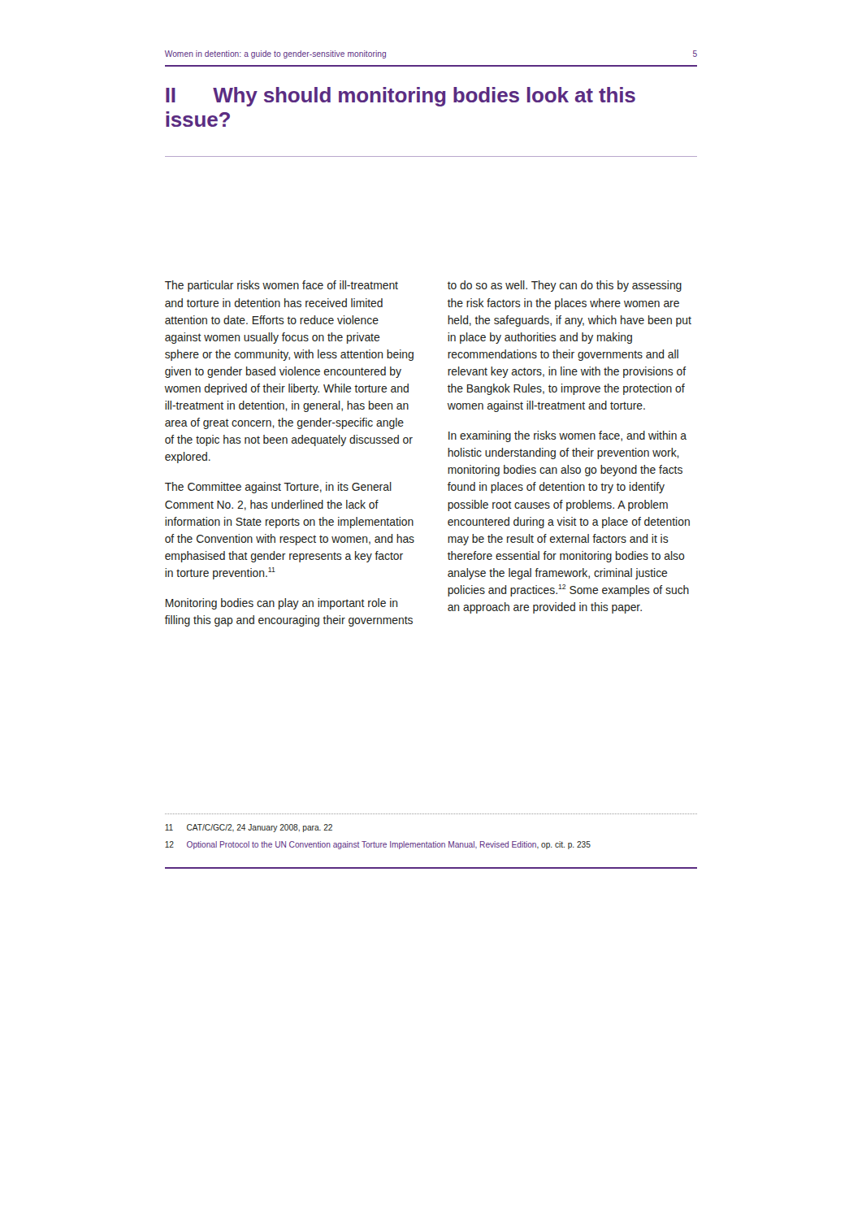Women in detention: a guide to gender-sensitive monitoring 5
IIWhy should monitoring bodies look at this issue?
The particular risks women face of ill-treatment and torture in detention has received limited attention to date. Efforts to reduce violence against women usually focus on the private sphere or the community, with less attention being given to gender based violence encountered by women deprived of their liberty. While torture and ill-treatment in detention, in general, has been an area of great concern, the gender-specific angle of the topic has not been adequately discussed or explored.
The Committee against Torture, in its General Comment No. 2, has underlined the lack of information in State reports on the implementation of the Convention with respect to women, and has emphasised that gender represents a key factor in torture prevention.11
Monitoring bodies can play an important role in filling this gap and encouraging their governments to do so as well. They can do this by assessing the risk factors in the places where women are held, the safeguards, if any, which have been put in place by authorities and by making recommendations to their governments and all relevant key actors, in line with the provisions of the Bangkok Rules, to improve the protection of women against ill-treatment and torture.
In examining the risks women face, and within a holistic understanding of their prevention work, monitoring bodies can also go beyond the facts found in places of detention to try to identify possible root causes of problems. A problem encountered during a visit to a place of detention may be the result of external factors and it is therefore essential for monitoring bodies to also analyse the legal framework, criminal justice policies and practices.12 Some examples of such an approach are provided in this paper.
11 CAT/C/GC/2, 24 January 2008, para. 22
12 Optional Protocol to the UN Convention against Torture Implementation Manual, Revised Edition, op. cit. p. 235